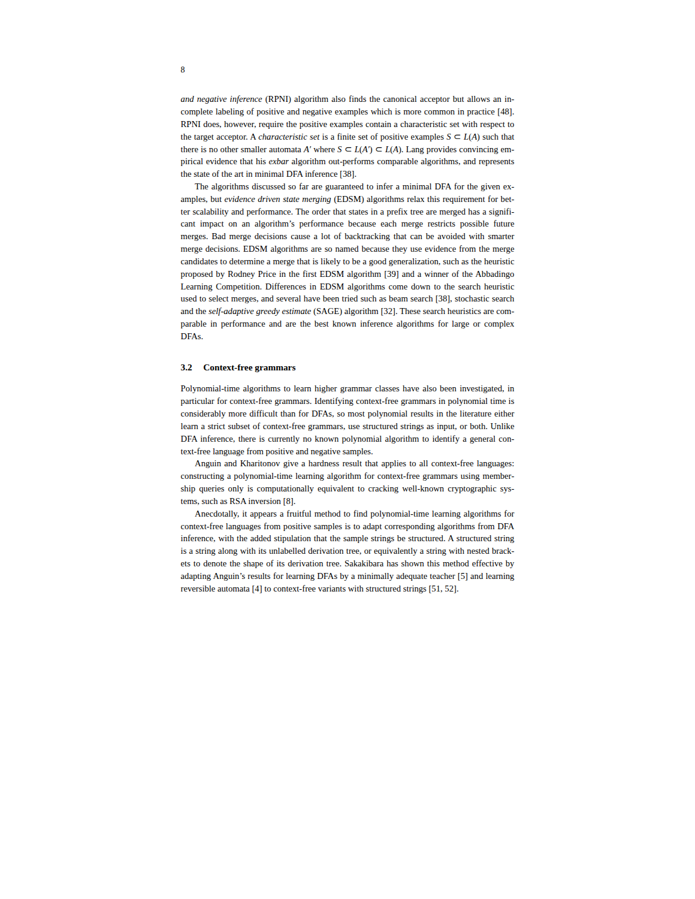8
and negative inference (RPNI) algorithm also finds the canonical acceptor but allows an incomplete labeling of positive and negative examples which is more common in practice [48]. RPNI does, however, require the positive examples contain a characteristic set with respect to the target acceptor. A characteristic set is a finite set of positive examples S ⊂ L(A) such that there is no other smaller automata A′ where S ⊂ L(A′) ⊂ L(A). Lang provides convincing empirical evidence that his exbar algorithm out-performs comparable algorithms, and represents the state of the art in minimal DFA inference [38].
The algorithms discussed so far are guaranteed to infer a minimal DFA for the given examples, but evidence driven state merging (EDSM) algorithms relax this requirement for better scalability and performance. The order that states in a prefix tree are merged has a significant impact on an algorithm’s performance because each merge restricts possible future merges. Bad merge decisions cause a lot of backtracking that can be avoided with smarter merge decisions. EDSM algorithms are so named because they use evidence from the merge candidates to determine a merge that is likely to be a good generalization, such as the heuristic proposed by Rodney Price in the first EDSM algorithm [39] and a winner of the Abbadingo Learning Competition. Differences in EDSM algorithms come down to the search heuristic used to select merges, and several have been tried such as beam search [38], stochastic search and the self-adaptive greedy estimate (SAGE) algorithm [32]. These search heuristics are comparable in performance and are the best known inference algorithms for large or complex DFAs.
3.2 Context-free grammars
Polynomial-time algorithms to learn higher grammar classes have also been investigated, in particular for context-free grammars. Identifying context-free grammars in polynomial time is considerably more difficult than for DFAs, so most polynomial results in the literature either learn a strict subset of context-free grammars, use structured strings as input, or both. Unlike DFA inference, there is currently no known polynomial algorithm to identify a general context-free language from positive and negative samples.
Anguin and Kharitonov give a hardness result that applies to all context-free languages: constructing a polynomial-time learning algorithm for context-free grammars using membership queries only is computationally equivalent to cracking well-known cryptographic systems, such as RSA inversion [8].
Anecdotally, it appears a fruitful method to find polynomial-time learning algorithms for context-free languages from positive samples is to adapt corresponding algorithms from DFA inference, with the added stipulation that the sample strings be structured. A structured string is a string along with its unlabelled derivation tree, or equivalently a string with nested brackets to denote the shape of its derivation tree. Sakakibara has shown this method effective by adapting Anguin’s results for learning DFAs by a minimally adequate teacher [5] and learning reversible automata [4] to context-free variants with structured strings [51, 52].